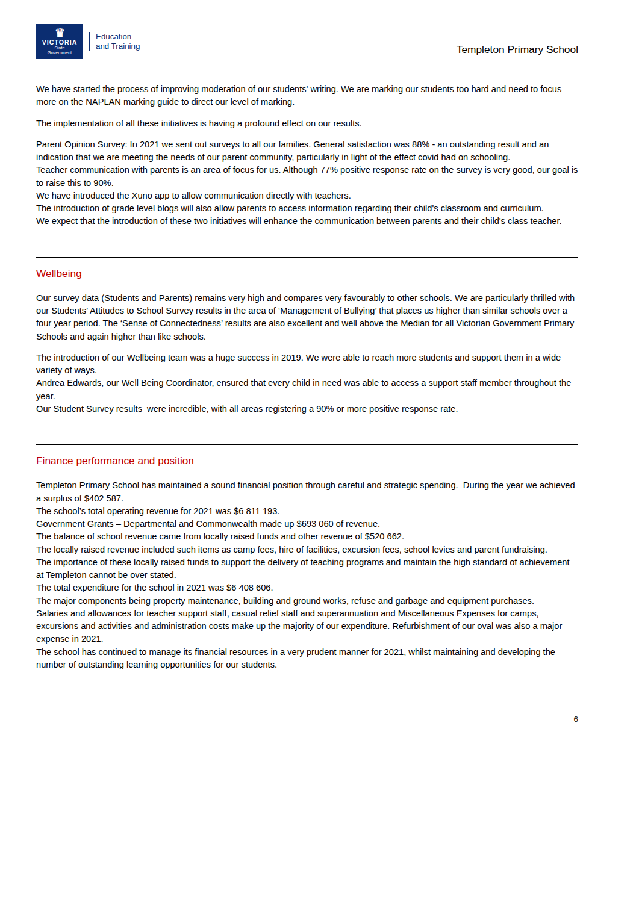♛ VICTORIA State
Government
Education
and Training
Templeton Primary School
We have started the process of improving moderation of our students' writing. We are marking our students too hard and need to focus more on the NAPLAN marking guide to direct our level of marking.
The implementation of all these initiatives is having a profound effect on our results.
Parent Opinion Survey: In 2021 we sent out surveys to all our families. General satisfaction was 88% - an outstanding result and an indication that we are meeting the needs of our parent community, particularly in light of the effect covid had on schooling.
Teacher communication with parents is an area of focus for us. Although 77% positive response rate on the survey is very good, our goal is to raise this to 90%.
We have introduced the Xuno app to allow communication directly with teachers.
The introduction of grade level blogs will also allow parents to access information regarding their child's classroom and curriculum.
We expect that the introduction of these two initiatives will enhance the communication between parents and their child's class teacher.
Wellbeing
Our survey data (Students and Parents) remains very high and compares very favourably to other schools. We are particularly thrilled with our Students’ Attitudes to School Survey results in the area of ‘Management of Bullying’ that places us higher than similar schools over a four year period. The ‘Sense of Connectedness’ results are also excellent and well above the Median for all Victorian Government Primary Schools and again higher than like schools.
The introduction of our Wellbeing team was a huge success in 2019. We were able to reach more students and support them in a wide variety of ways.
Andrea Edwards, our Well Being Coordinator, ensured that every child in need was able to access a support staff member throughout the year.
Our Student Survey results were incredible, with all areas registering a 90% or more positive response rate.
Finance performance and position
Templeton Primary School has maintained a sound financial position through careful and strategic spending. During the year we achieved a surplus of $402 587.
The school’s total operating revenue for 2021 was $6 811 193.
Government Grants – Departmental and Commonwealth made up $693 060 of revenue.
The balance of school revenue came from locally raised funds and other revenue of $520 662.
The locally raised revenue included such items as camp fees, hire of facilities, excursion fees, school levies and parent fundraising.
The importance of these locally raised funds to support the delivery of teaching programs and maintain the high standard of achievement at Templeton cannot be over stated.
The total expenditure for the school in 2021 was $6 408 606.
The major components being property maintenance, building and ground works, refuse and garbage and equipment purchases.
Salaries and allowances for teacher support staff, casual relief staff and superannuation and Miscellaneous Expenses for camps, excursions and activities and administration costs make up the majority of our expenditure. Refurbishment of our oval was also a major expense in 2021.
The school has continued to manage its financial resources in a very prudent manner for 2021, whilst maintaining and developing the number of outstanding learning opportunities for our students.
6